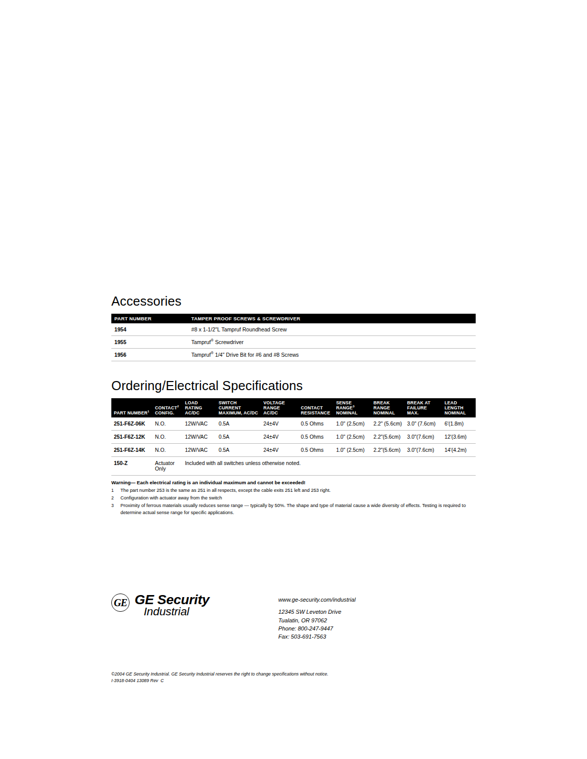Accessories
| Part Number | Tamper Proof Screws & Screwdriver |
| --- | --- |
| 1954 | #8 x 1-1/2"L Tampruf Roundhead Screw |
| 1955 | Tampruf ® Screwdriver |
| 1956 | Tampruf ® 1/4" Drive Bit for #6 and #8 Screws |
Ordering/Electrical Specifications
| Part Number 1 | Contact 2 Config. | Load Rating AC/DC | Switch Current Maximum, AC/DC | Voltage Range AC/DC | Contact Resistance | Sense Range 3 Nominal | Break Range Nominal | Break at Failure Max. | Lead Length Nominal |
| --- | --- | --- | --- | --- | --- | --- | --- | --- | --- |
| 251-F6Z-06K | N.O. | 12W/VAC | 0.5A | 24±4V | 0.5 Ohms | 1.0" (2.5cm) | 2.2" (5.6cm) | 3.0" (7.6cm) | 6'(1.8m) |
| 251-F6Z-12K | N.O. | 12W/VAC | 0.5A | 24±4V | 0.5 Ohms | 1.0" (2.5cm) | 2.2"(5.6cm) | 3.0"(7.6cm) | 12'(3.6m) |
| 251-F6Z-14K | N.O. | 12W/VAC | 0.5A | 24±4V | 0.5 Ohms | 1.0" (2.5cm) | 2.2"(5.6cm) | 3.0"(7.6cm) | 14'(4.2m) |
| 150-Z | Actuator Only | Included with all switches unless otherwise noted. |
Warning— Each electrical rating is an individual maximum and cannot be exceeded!
1 The part number 253 is the same as 251 in all respects, except the cable exits 251 left and 253 right.
2 Configuration with actuator away from the switch
3 Proximity of ferrous materials usually reduces sense range — typically by 50%. The shape and type of material cause a wide diversity of effects. Testing is required to determine actual sense range for specific applications.
GE
GE Security Industrial
www.ge-security.com/industrial
12345 SW Leveton Drive
Tualatin, OR 97062
Phone: 800-247-9447
Fax: 503-691-7563
©2004 GE Security Industrial. GE Security Industrial reserves the right to change specifications without notice.
I-3918-0404 13089 Rev C